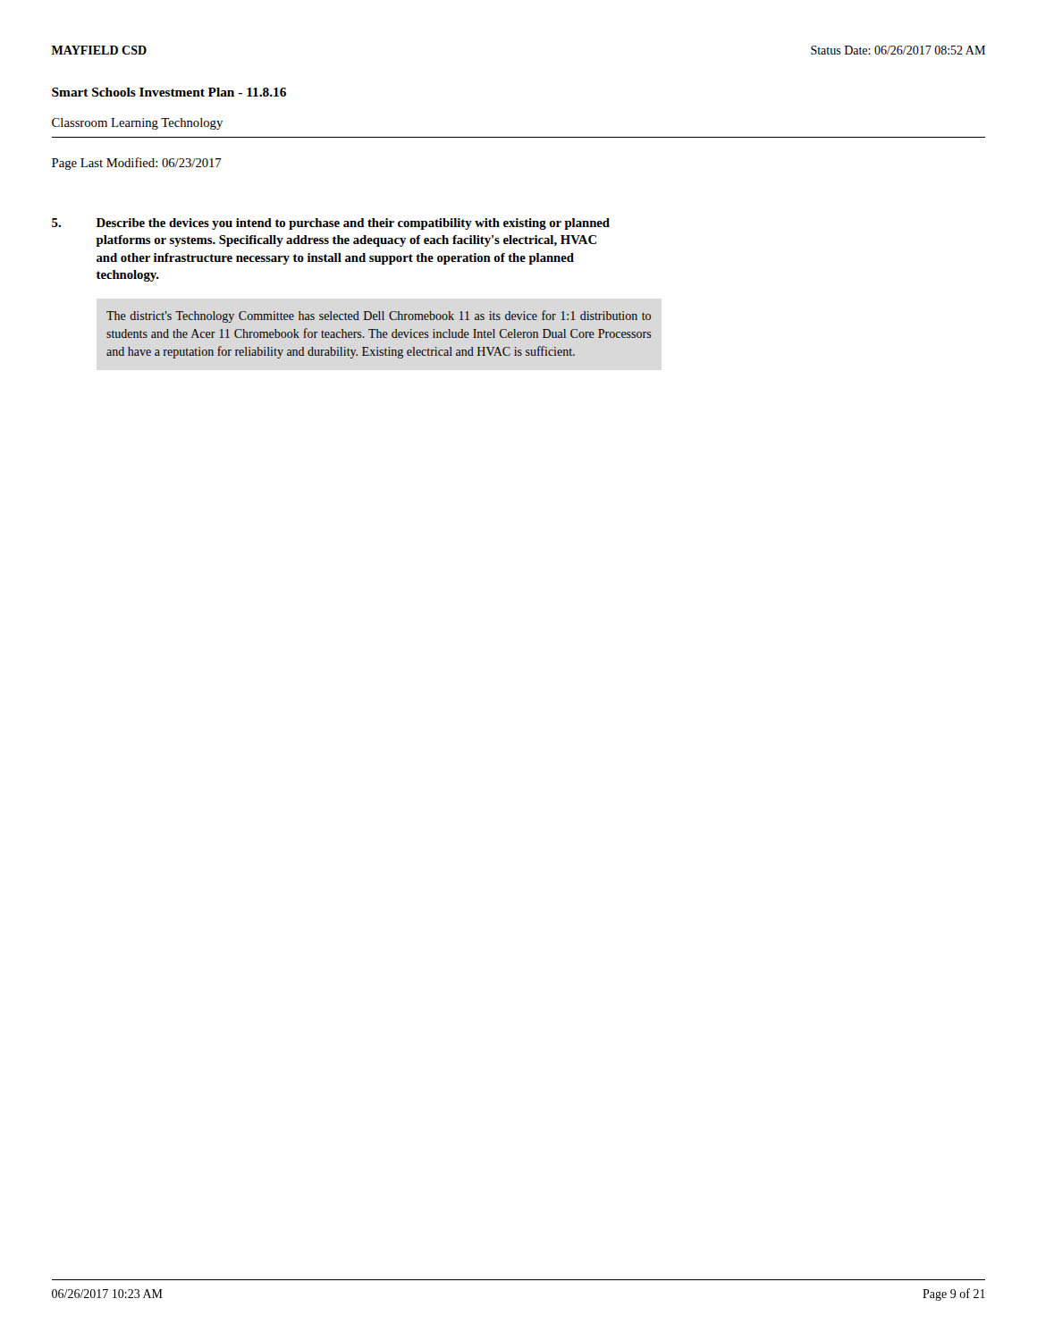MAYFIELD CSD Status Date: 06/26/2017 08:52 AM
Smart Schools Investment Plan - 11.8.16
Classroom Learning Technology
Page Last Modified: 06/23/2017
5.
Describe the devices you intend to purchase and their compatibility with existing or planned platforms or systems. Specifically address the adequacy of each facility's electrical, HVAC and other infrastructure necessary to install and support the operation of the planned technology.
The district's Technology Committee has selected Dell Chromebook 11 as its device for 1:1 distribution to students and the Acer 11 Chromebook for teachers. The devices include Intel Celeron Dual Core Processors and have a reputation for reliability and durability. Existing electrical and HVAC is sufficient.
06/26/2017 10:23 AM Page 9 of 21